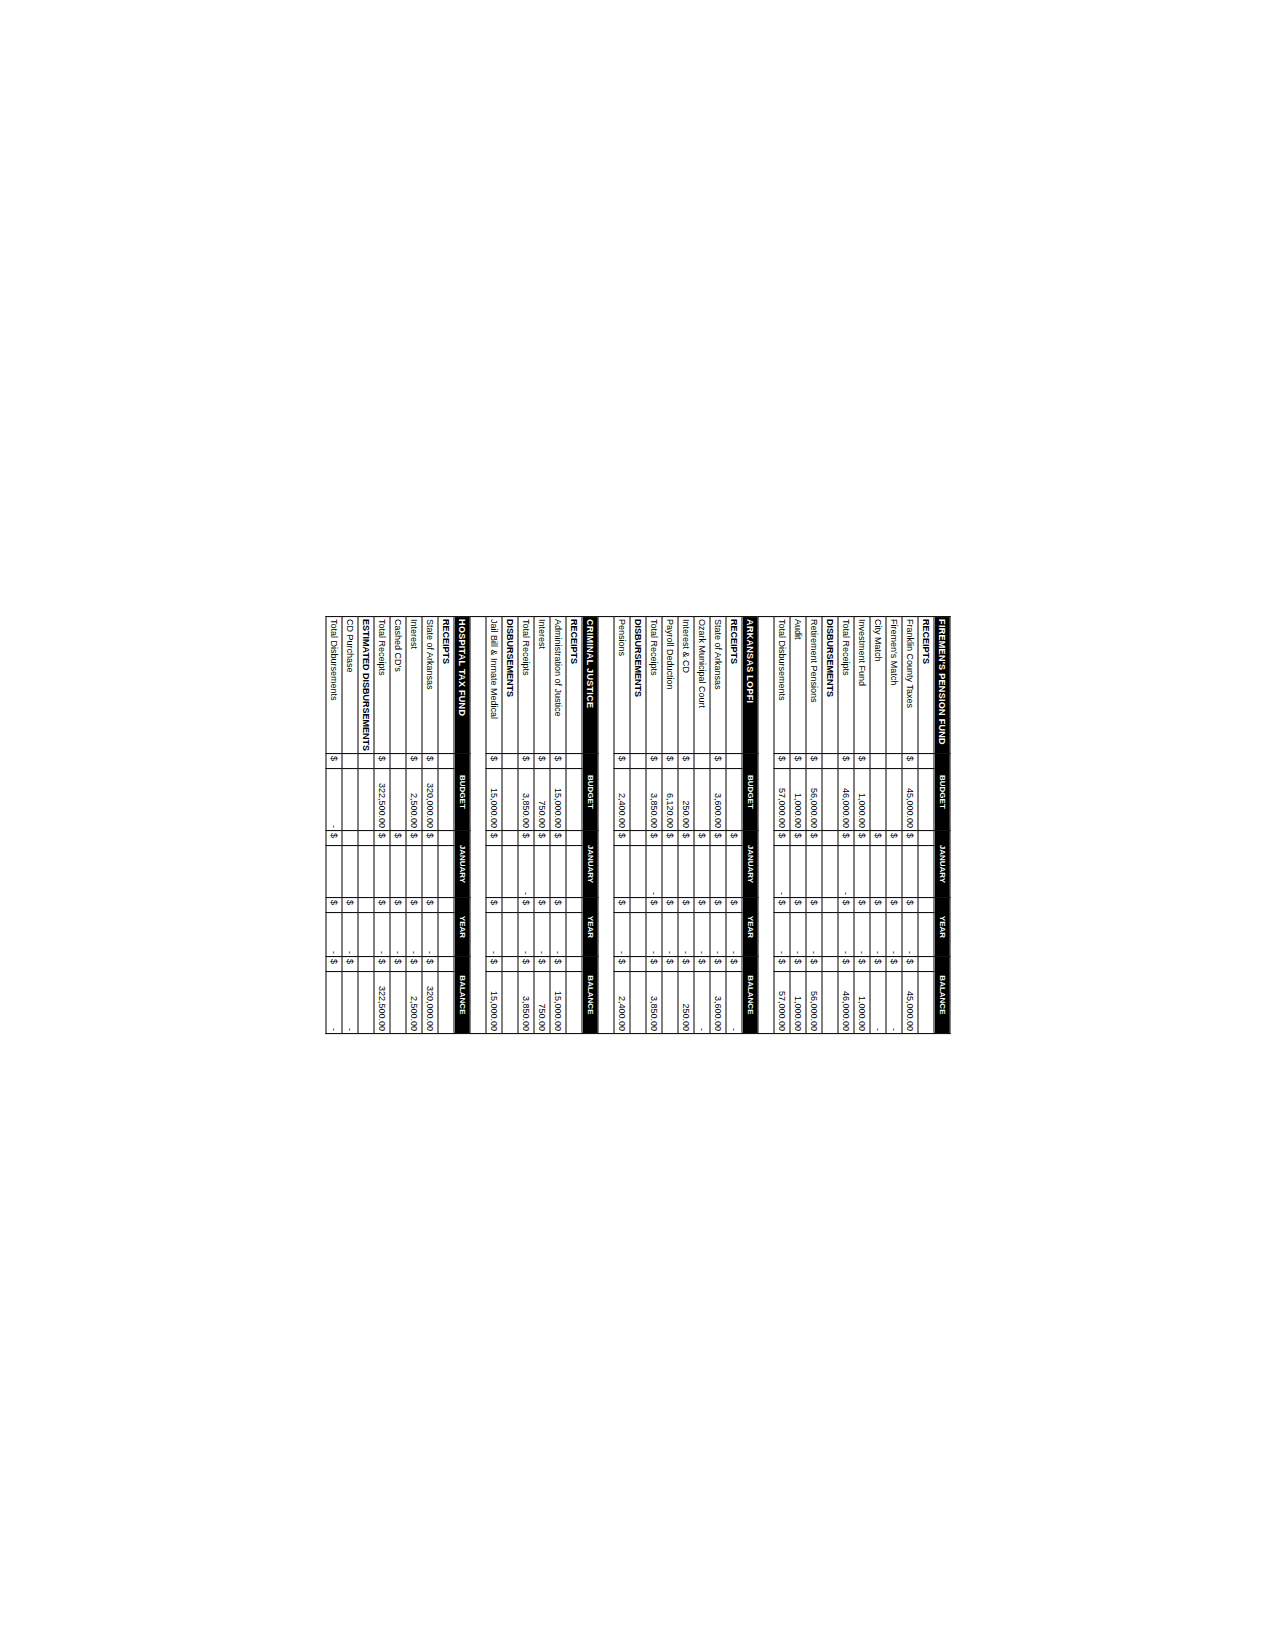| FIREMEN'S PENSION FUND | BUDGET | JANUARY | YEAR | BALANCE |
| RECEIPTS | | | | | | | | |
| Franklin County Taxes | $ | 45,000.00 | $ | | $ | - | $ | 45,000.00 |
| Firemen's Match | | | $ | | $ | - | $ | - |
| City Match | | | $ | | $ | - | $ | - |
| Investment Fund | $ | 1,000.00 | $ | | $ | - | $ | 1,000.00 |
| Total Receipts | $ | 46,000.00 | $ | - | $ | - | $ | 46,000.00 |
| DISBURSEMENTS | | | | | | | | |
| Retirement Pensions | $ | 56,000.00 | $ | | $ | - | $ | 56,000.00 |
| Audit | $ | 1,000.00 | $ | | $ | - | $ | 1,000.00 |
| Total Disbursements | $ | 57,000.00 | $ | - | $ | - | $ | 57,000.00 |
| ARKANSAS LOPFI | BUDGET | JANUARY | YEAR | BALANCE |
| RECEIPTS | | | $ | | $ | - | $ | - |
| State of Arkansas | $ | 3,600.00 | $ | | $ | - | $ | 3,600.00 |
| Ozark Municipal Court | | | $ | | $ | - | $ | - |
| Interest & CD | $ | 250.00 | $ | | $ | - | $ | 250.00 |
| Payroll Deduction | $ | 6,120.00 | $ | | $ | - | $ | |
| Total Receipts | $ | 3,850.00 | $ | - | $ | - | $ | 3,850.00 |
| DISBURSEMENTS | | | | | | | | |
| Pensions | $ | 2,400.00 | $ | | $ | - | $ | 2,400.00 |
| CRIMINAL JUSTICE | BUDGET | JANUARY | YEAR | BALANCE |
| RECEIPTS | | | | | | | | |
| Administration of Justice | $ | 15,000.00 | $ | | $ | - | $ | 15,000.00 |
| Interest | $ | 750.00 | $ | | $ | - | $ | 750.00 |
| Total Receipts | $ | 3,850.00 | $ | - | $ | - | $ | 3,850.00 |
| DISBURSEMENTS | | | | | | | | |
| Jail Bill & Inmate Medical | $ | 15,000.00 | $ | | $ | - | $ | 15,000.00 |
| HOSPITAL TAX FUND | BUDGET | JANUARY | YEAR | BALANCE |
| RECEIPTS | | | | | | | | |
| State of Arkansas | $ | 320,000.00 | $ | | $ | - | $ | 320,000.00 |
| Interest | $ | 2,500.00 | $ | | $ | - | $ | 2,500.00 |
| Cashed CD's | | | $ | | $ | - | $ | |
| Total Receipts | $ | 322,500.00 | $ | | $ | - | $ | 322,500.00 |
| ESTIMATED DISBURSEMENTS | | | | | | | | |
| CD Purchase | | | | | $ | - | $ | - |
| Total Disbursements | $ | - | $ | | $ | - | $ | - |